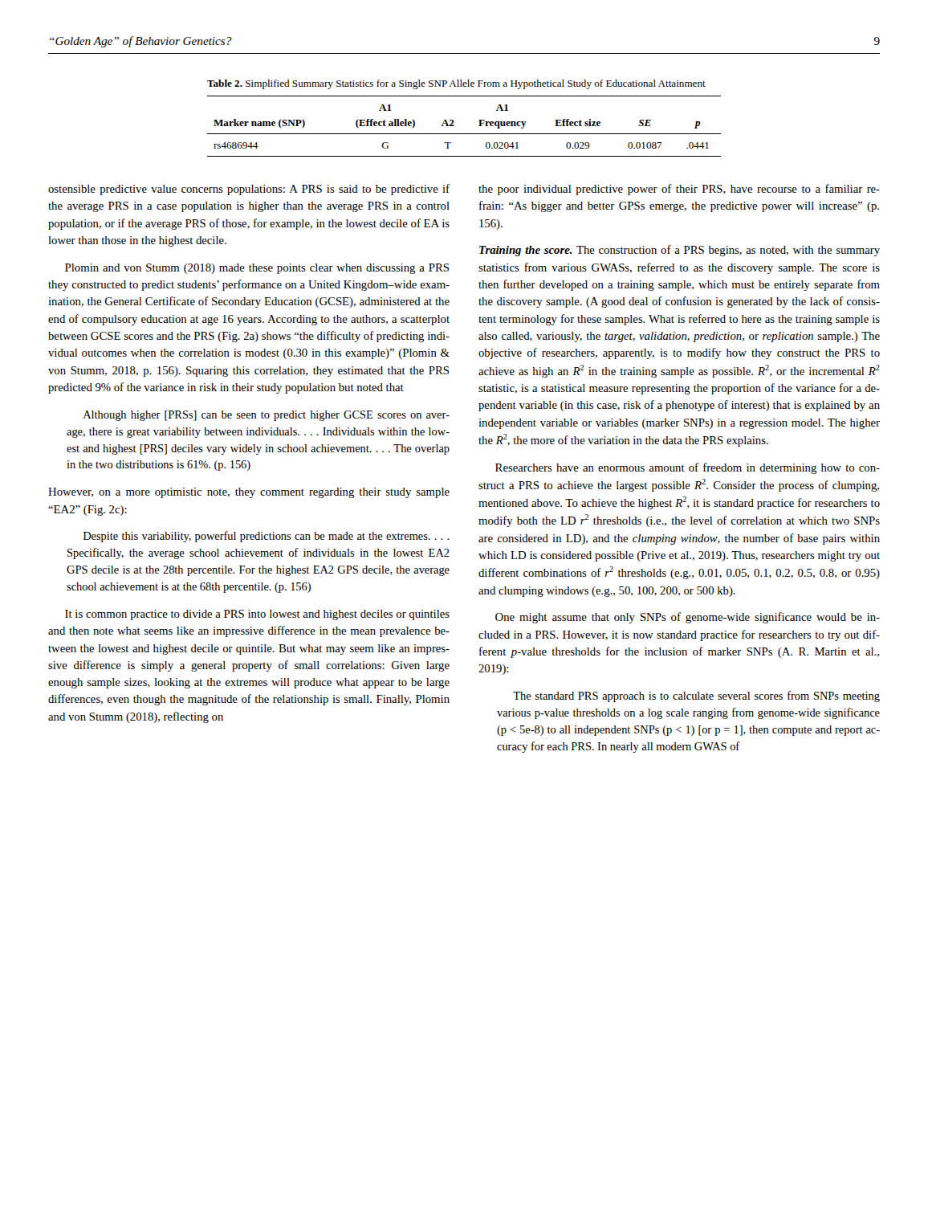“Golden Age” of Behavior Genetics? 9
Table 2. Simplified Summary Statistics for a Single SNP Allele From a Hypothetical Study of Educational Attainment
| Marker name (SNP) | A1 (Effect allele) | A2 | A1 Frequency | Effect size | SE | p |
| --- | --- | --- | --- | --- | --- | --- |
| rs4686944 | G | T | 0.02041 | 0.029 | 0.01087 | .0441 |
ostensible predictive value concerns populations: A PRS is said to be predictive if the average PRS in a case population is higher than the average PRS in a control population, or if the average PRS of those, for example, in the lowest decile of EA is lower than those in the highest decile.
Plomin and von Stumm (2018) made these points clear when discussing a PRS they constructed to predict students’ performance on a United Kingdom–wide examination, the General Certificate of Secondary Education (GCSE), administered at the end of compulsory education at age 16 years. According to the authors, a scatterplot between GCSE scores and the PRS (Fig. 2a) shows “the difficulty of predicting individual outcomes when the correlation is modest (0.30 in this example)” (Plomin & von Stumm, 2018, p. 156). Squaring this correlation, they estimated that the PRS predicted 9% of the variance in risk in their study population but noted that
Although higher [PRSs] can be seen to predict higher GCSE scores on average, there is great variability between individuals. . . . Individuals within the lowest and highest [PRS] deciles vary widely in school achievement. . . . The overlap in the two distributions is 61%. (p. 156)
However, on a more optimistic note, they comment regarding their study sample “EA2” (Fig. 2c):
Despite this variability, powerful predictions can be made at the extremes. . . . Specifically, the average school achievement of individuals in the lowest EA2 GPS decile is at the 28th percentile. For the highest EA2 GPS decile, the average school achievement is at the 68th percentile. (p. 156)
It is common practice to divide a PRS into lowest and highest deciles or quintiles and then note what seems like an impressive difference in the mean prevalence between the lowest and highest decile or quintile. But what may seem like an impressive difference is simply a general property of small correlations: Given large enough sample sizes, looking at the extremes will produce what appear to be large differences, even though the magnitude of the relationship is small. Finally, Plomin and von Stumm (2018), reflecting on
the poor individual predictive power of their PRS, have recourse to a familiar refrain: “As bigger and better GPSs emerge, the predictive power will increase” (p. 156).
Training the score. The construction of a PRS begins, as noted, with the summary statistics from various GWASs, referred to as the discovery sample. The score is then further developed on a training sample, which must be entirely separate from the discovery sample. (A good deal of confusion is generated by the lack of consistent terminology for these samples. What is referred to here as the training sample is also called, variously, the target, validation, prediction, or replication sample.) The objective of researchers, apparently, is to modify how they construct the PRS to achieve as high an R 2 in the training sample as possible. R 2, or the incremental R 2 statistic, is a statistical measure representing the proportion of the variance for a dependent variable (in this case, risk of a phenotype of interest) that is explained by an independent variable or variables (marker SNPs) in a regression model. The higher the R 2, the more of the variation in the data the PRS explains.
Researchers have an enormous amount of freedom in determining how to construct a PRS to achieve the largest possible R 2. Consider the process of clumping, mentioned above. To achieve the highest R 2, it is standard practice for researchers to modify both the LD r 2 thresholds (i.e., the level of correlation at which two SNPs are considered in LD), and the clumping window, the number of base pairs within which LD is considered possible (Prive et al., 2019). Thus, researchers might try out different combinations of r 2 thresholds (e.g., 0.01, 0.05, 0.1, 0.2, 0.5, 0.8, or 0.95) and clumping windows (e.g., 50, 100, 200, or 500 kb).
One might assume that only SNPs of genome-wide significance would be included in a PRS. However, it is now standard practice for researchers to try out different p-value thresholds for the inclusion of marker SNPs (A. R. Martin et al., 2019):
The standard PRS approach is to calculate several scores from SNPs meeting various p-value thresholds on a log scale ranging from genome-wide significance (p < 5e-8) to all independent SNPs (p < 1) [or p = 1], then compute and report accuracy for each PRS. In nearly all modern GWAS of